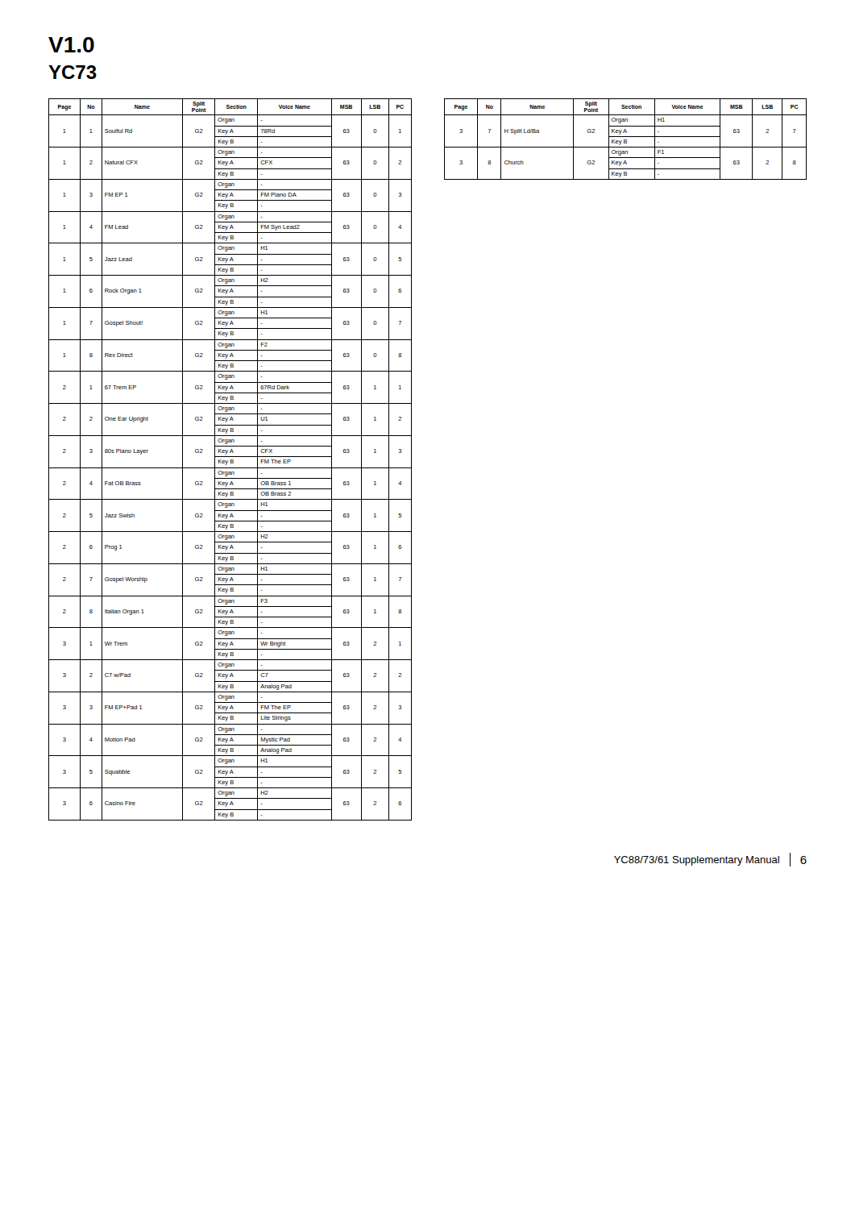V1.0
YC73
| Page | No | Name | Split Point | Section | Voice Name | MSB | LSB | PC |
| --- | --- | --- | --- | --- | --- | --- | --- | --- |
| 1 | 1 | Soulful Rd | G2 | Organ | - | 63 | 0 | 1 |
| Key A | 78Rd |
| Key B | - |
| 1 | 2 | Natural CFX | G2 | Organ | - | 63 | 0 | 2 |
| Key A | CFX |
| Key B | - |
| 1 | 3 | FM EP 1 | G2 | Organ | - | 63 | 0 | 3 |
| Key A | FM Piano DA |
| Key B | - |
| 1 | 4 | FM Lead | G2 | Organ | - | 63 | 0 | 4 |
| Key A | FM Syn Lead2 |
| Key B | - |
| 1 | 5 | Jazz Lead | G2 | Organ | H1 | 63 | 0 | 5 |
| Key A | - |
| Key B | - |
| 1 | 6 | Rock Organ 1 | G2 | Organ | H2 | 63 | 0 | 6 |
| Key A | - |
| Key B | - |
| 1 | 7 | Gospel Shout! | G2 | Organ | H1 | 63 | 0 | 7 |
| Key A | - |
| Key B | - |
| 1 | 8 | Rex Direct | G2 | Organ | F2 | 63 | 0 | 8 |
| Key A | - |
| Key B | - |
| 2 | 1 | 67 Trem EP | G2 | Organ | - | 63 | 1 | 1 |
| Key A | 67Rd Dark |
| Key B | - |
| 2 | 2 | One Ear Upright | G2 | Organ | - | 63 | 1 | 2 |
| Key A | U1 |
| Key B | - |
| 2 | 3 | 80s Piano Layer | G2 | Organ | - | 63 | 1 | 3 |
| Key A | CFX |
| Key B | FM The EP |
| 2 | 4 | Fat OB Brass | G2 | Organ | - | 63 | 1 | 4 |
| Key A | OB Brass 1 |
| Key B | OB Brass 2 |
| 2 | 5 | Jazz Swish | G2 | Organ | H1 | 63 | 1 | 5 |
| Key A | - |
| Key B | - |
| 2 | 6 | Prog 1 | G2 | Organ | H2 | 63 | 1 | 6 |
| Key A | - |
| Key B | - |
| 2 | 7 | Gospel Worship | G2 | Organ | H1 | 63 | 1 | 7 |
| Key A | - |
| Key B | - |
| 2 | 8 | Italian Organ 1 | G2 | Organ | F3 | 63 | 1 | 8 |
| Key A | - |
| Key B | - |
| 3 | 1 | Wr Trem | G2 | Organ | - | 63 | 2 | 1 |
| Key A | Wr Bright |
| Key B | - |
| 3 | 2 | C7 w/Pad | G2 | Organ | - | 63 | 2 | 2 |
| Key A | C7 |
| Key B | Analog Pad |
| 3 | 3 | FM EP+Pad 1 | G2 | Organ | - | 63 | 2 | 3 |
| Key A | FM The EP |
| Key B | Lite Strings |
| 3 | 4 | Motion Pad | G2 | Organ | - | 63 | 2 | 4 |
| Key A | Mystic Pad |
| Key B | Analog Pad |
| 3 | 5 | Squabble | G2 | Organ | H1 | 63 | 2 | 5 |
| Key A | - |
| Key B | - |
| 3 | 6 | Casino Fire | G2 | Organ | H2 | 63 | 2 | 6 |
| Key A | - |
| Key B | - |
| Page | No | Name | Split Point | Section | Voice Name | MSB | LSB | PC |
| --- | --- | --- | --- | --- | --- | --- | --- | --- |
| 3 | 7 | H Split Ld/Ba | G2 | Organ | H1 | 63 | 2 | 7 |
| Key A | - |
| Key B | - |
| 3 | 8 | Church | G2 | Organ | F1 | 63 | 2 | 8 |
| Key A | - |
| Key B | - |
YC88/73/61 Supplementary Manual 6